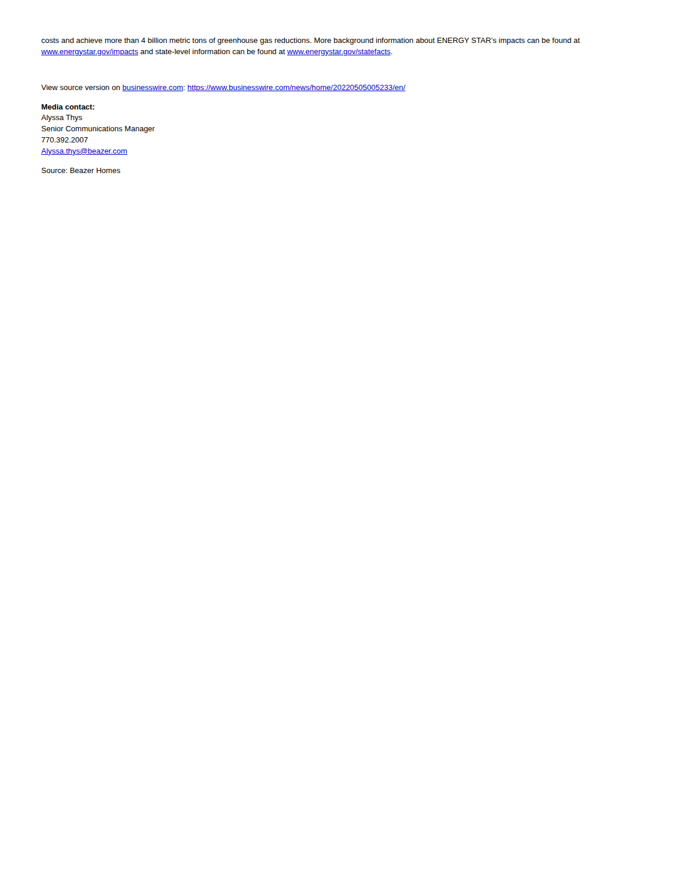costs and achieve more than 4 billion metric tons of greenhouse gas reductions. More background information about ENERGY STAR’s impacts can be found at www.energystar.gov/impacts and state-level information can be found at www.energystar.gov/statefacts.
View source version on businesswire.com: https://www.businesswire.com/news/home/20220505005233/en/
Media contact:
Alyssa Thys
Senior Communications Manager
770.392.2007
Alyssa.thys@beazer.com
Source: Beazer Homes